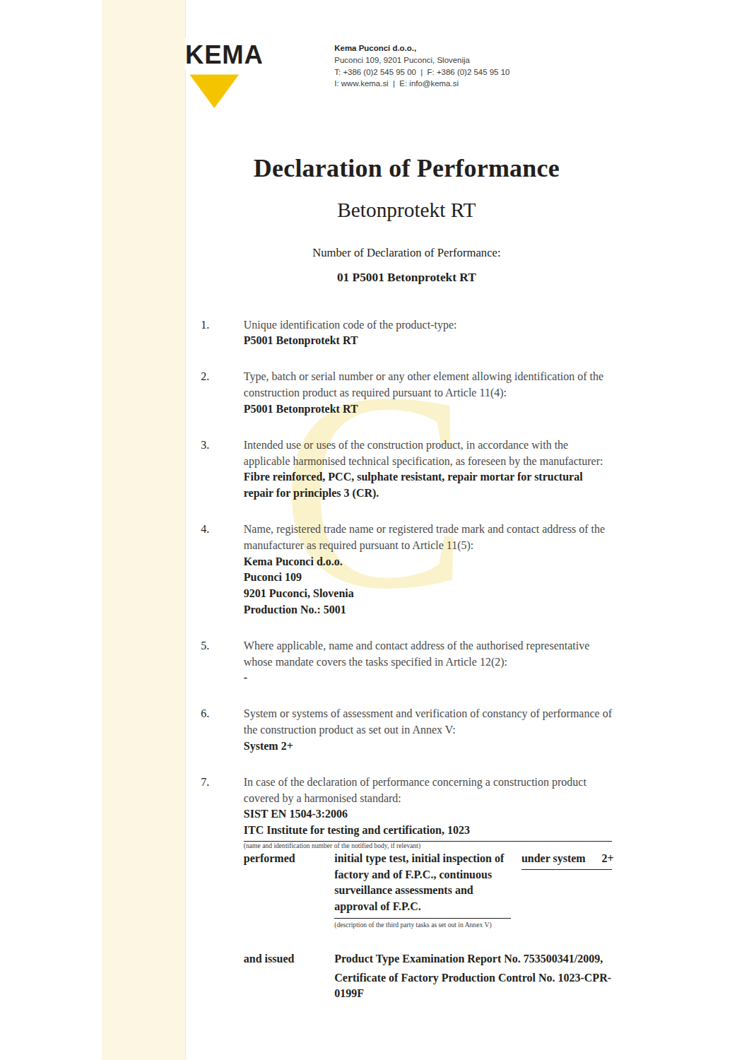C
KEMA
Kema Puconci d.o.o.,
Puconci 109, 9201 Puconci, Slovenija
T: +386 (0)2 545 95 00 | F: +386 (0)2 545 95 10
I: www.kema.si | E: info@kema.si
Declaration of Performance
Betonprotekt RT
Number of Declaration of Performance:
01 P5001 Betonprotekt RT
1.
Unique identification code of the product-type:
P5001 Betonprotekt RT
2.
Type, batch or serial number or any other element allowing identification of the construction product as required pursuant to Article 11(4):
P5001 Betonprotekt RT
3.
Intended use or uses of the construction product, in accordance with the applicable harmonised technical specification, as foreseen by the manufacturer:
Fibre reinforced, PCC, sulphate resistant, repair mortar for structural repair for principles 3 (CR).
4.
Name, registered trade name or registered trade mark and contact address of the manufacturer as required pursuant to Article 11(5):
Kema Puconci d.o.o.
Puconci 109
9201 Puconci, Slovenia
Production No.: 5001
5.
Where applicable, name and contact address of the authorised representative whose mandate covers the tasks specified in Article 12(2):
-
6.
System or systems of assessment and verification of constancy of performance of the construction product as set out in Annex V:
System 2+
7.
In case of the declaration of performance concerning a construction product covered by a harmonised standard:
SIST EN 1504-3:2006
ITC Institute for testing and certification, 1023
(name and identification number of the notified body, if relevant)
performed
initial type test, initial inspection of factory and of F.P.C., continuous surveillance assessments and approval of F.P.C.
under system2+
(description of the third party tasks as set out in Annex V)
and issued
Product Type Examination Report No. 753500341/2009,
Certificate of Factory Production Control No. 1023-CPR-0199F